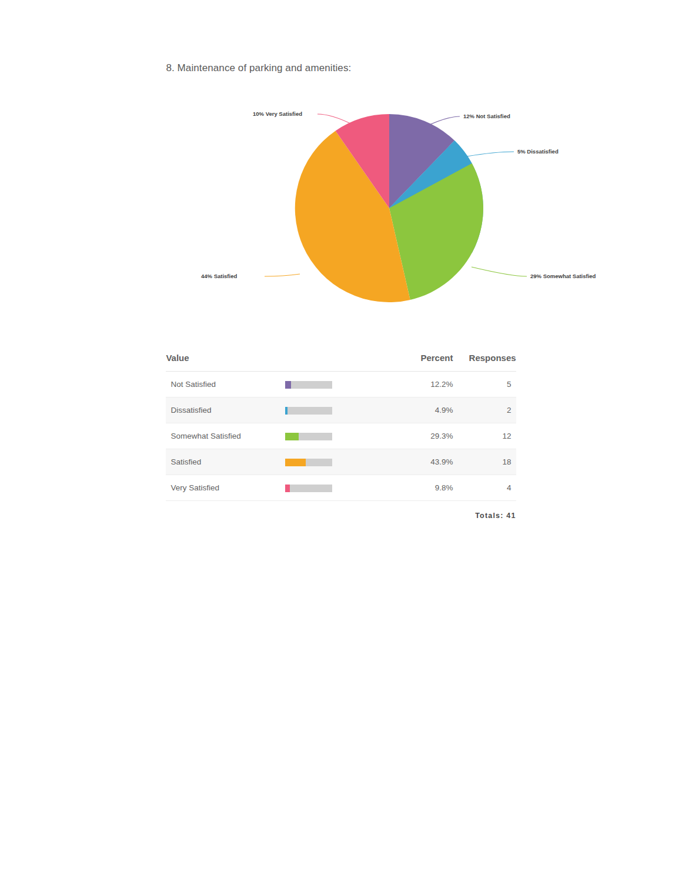8. Maintenance of parking and amenities:
Slices in clockwise order starting at 12 o'clock: Not Satisfied 12.2%, Dissatisfied 4.9%, Somewhat Satisfied 29.3%, Satisfied 43.9%, Very Satisfied 9.8% Not Satisfied: 0% -> 12.2% (angle 0 -> 43.92deg) 12% Not Satisfied 5% Dissatisfied 29% Somewhat Satisfied 44% Satisfied 10% Very Satisfied
| Value | | Percent | Responses |
| --- | --- | --- | --- |
| Not Satisfied | | 12.2% | 5 |
| Dissatisfied | | 4.9% | 2 |
| Somewhat Satisfied | | 29.3% | 12 |
| Satisfied | | 43.9% | 18 |
| Very Satisfied | | 9.8% | 4 |
Totals: 41